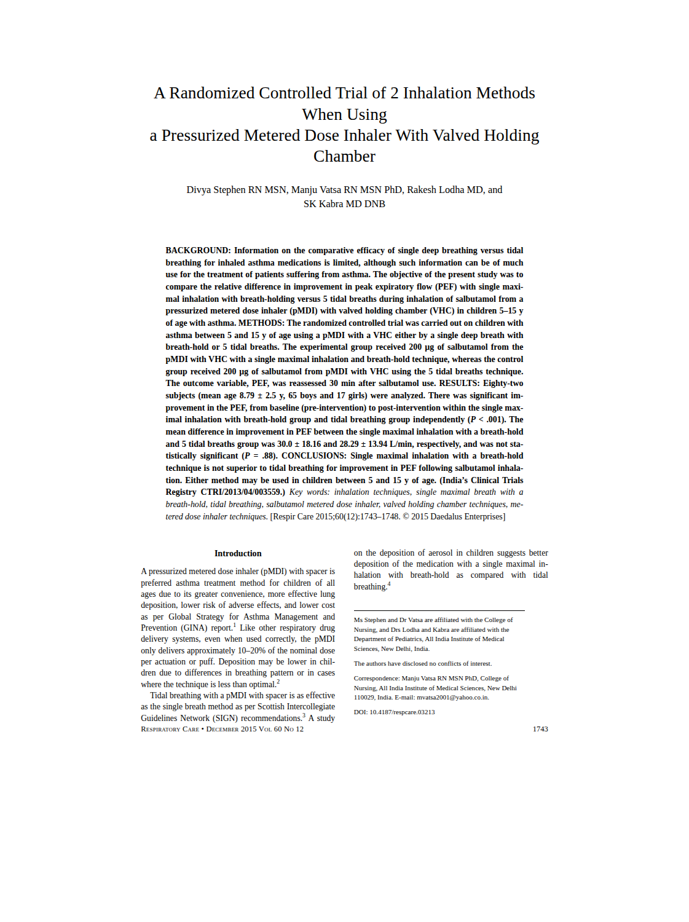A Randomized Controlled Trial of 2 Inhalation Methods When Using
a Pressurized Metered Dose Inhaler With Valved Holding Chamber
Divya Stephen RN MSN, Manju Vatsa RN MSN PhD, Rakesh Lodha MD, and
SK Kabra MD DNB
BACKGROUND: Information on the comparative efficacy of single deep breathing versus tidal breathing for inhaled asthma medications is limited, although such information can be of much use for the treatment of patients suffering from asthma. The objective of the present study was to compare the relative difference in improvement in peak expiratory flow (PEF) with single maximal inhalation with breath-holding versus 5 tidal breaths during inhalation of salbutamol from a pressurized metered dose inhaler (pMDI) with valved holding chamber (VHC) in children 5–15 y of age with asthma. METHODS: The randomized controlled trial was carried out on children with asthma between 5 and 15 y of age using a pMDI with a VHC either by a single deep breath with breath-hold or 5 tidal breaths. The experimental group received 200 µg of salbutamol from the pMDI with VHC with a single maximal inhalation and breath-hold technique, whereas the control group received 200 µg of salbutamol from pMDI with VHC using the 5 tidal breaths technique. The outcome variable, PEF, was reassessed 30 min after salbutamol use. RESULTS: Eighty-two subjects (mean age 8.79 ± 2.5 y, 65 boys and 17 girls) were analyzed. There was significant improvement in the PEF, from baseline (pre-intervention) to post-intervention within the single maximal inhalation with breath-hold group and tidal breathing group independently (P < .001). The mean difference in improvement in PEF between the single maximal inhalation with a breath-hold and 5 tidal breaths group was 30.0 ± 18.16 and 28.29 ± 13.94 L/min, respectively, and was not statistically significant (P = .88). CONCLUSIONS: Single maximal inhalation with a breath-hold technique is not superior to tidal breathing for improvement in PEF following salbutamol inhalation. Either method may be used in children between 5 and 15 y of age. (India’s Clinical Trials Registry CTRI/2013/04/003559.) Key words: inhalation techniques, single maximal breath with a breath-hold, tidal breathing, salbutamol metered dose inhaler, valved holding chamber techniques, metered dose inhaler techniques. [Respir Care 2015;60(12):1743–1748. © 2015 Daedalus Enterprises]
Introduction
A pressurized metered dose inhaler (pMDI) with spacer is preferred asthma treatment method for children of all ages due to its greater convenience, more effective lung deposition, lower risk of adverse effects, and lower cost as per Global Strategy for Asthma Management and Prevention (GINA) report.1 Like other respiratory drug delivery systems, even when used correctly, the pMDI only delivers approximately 10–20% of the nominal dose per actuation or puff. Deposition may be lower in children due to differences in breathing pattern or in cases where the technique is less than optimal.2
Tidal breathing with a pMDI with spacer is as effective as the single breath method as per Scottish Intercollegiate Guidelines Network (SIGN) recommendations.3 A study on the deposition of aerosol in children suggests better deposition of the medication with a single maximal inhalation with breath-hold as compared with tidal breathing.4
Ms Stephen and Dr Vatsa are affiliated with the College of Nursing, and Drs Lodha and Kabra are affiliated with the Department of Pediatrics, All India Institute of Medical Sciences, New Delhi, India.
The authors have disclosed no conflicts of interest.
Correspondence: Manju Vatsa RN MSN PhD, College of Nursing, All India Institute of Medical Sciences, New Delhi 110029, India. E-mail: mvatsa2001@yahoo.co.in.
DOI: 10.4187/respcare.03213
Respiratory Care • December 2015 Vol 60 No 12 1743